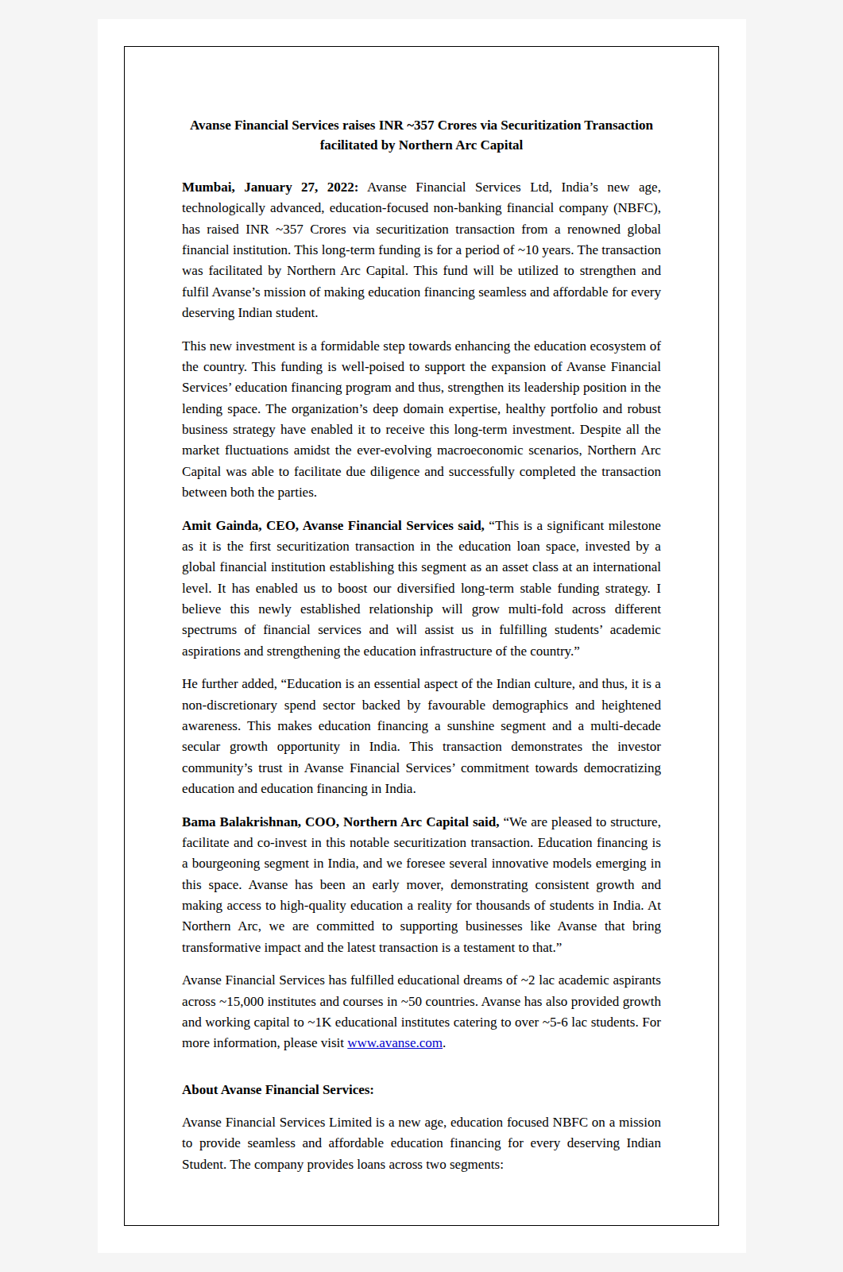Avanse Financial Services raises INR ~357 Crores via Securitization Transaction facilitated by Northern Arc Capital
Mumbai, January 27, 2022: Avanse Financial Services Ltd, India’s new age, technologically advanced, education-focused non-banking financial company (NBFC), has raised INR ~357 Crores via securitization transaction from a renowned global financial institution. This long-term funding is for a period of ~10 years. The transaction was facilitated by Northern Arc Capital. This fund will be utilized to strengthen and fulfil Avanse’s mission of making education financing seamless and affordable for every deserving Indian student.
This new investment is a formidable step towards enhancing the education ecosystem of the country. This funding is well-poised to support the expansion of Avanse Financial Services’ education financing program and thus, strengthen its leadership position in the lending space. The organization’s deep domain expertise, healthy portfolio and robust business strategy have enabled it to receive this long-term investment. Despite all the market fluctuations amidst the ever-evolving macroeconomic scenarios, Northern Arc Capital was able to facilitate due diligence and successfully completed the transaction between both the parties.
Amit Gainda, CEO, Avanse Financial Services said, “This is a significant milestone as it is the first securitization transaction in the education loan space, invested by a global financial institution establishing this segment as an asset class at an international level. It has enabled us to boost our diversified long-term stable funding strategy. I believe this newly established relationship will grow multi-fold across different spectrums of financial services and will assist us in fulfilling students’ academic aspirations and strengthening the education infrastructure of the country.”
He further added, “Education is an essential aspect of the Indian culture, and thus, it is a non-discretionary spend sector backed by favourable demographics and heightened awareness. This makes education financing a sunshine segment and a multi-decade secular growth opportunity in India. This transaction demonstrates the investor community’s trust in Avanse Financial Services’ commitment towards democratizing education and education financing in India.
Bama Balakrishnan, COO, Northern Arc Capital said, “We are pleased to structure, facilitate and co-invest in this notable securitization transaction. Education financing is a bourgeoning segment in India, and we foresee several innovative models emerging in this space. Avanse has been an early mover, demonstrating consistent growth and making access to high-quality education a reality for thousands of students in India. At Northern Arc, we are committed to supporting businesses like Avanse that bring transformative impact and the latest transaction is a testament to that.”
Avanse Financial Services has fulfilled educational dreams of ~2 lac academic aspirants across ~15,000 institutes and courses in ~50 countries. Avanse has also provided growth and working capital to ~1K educational institutes catering to over ~5-6 lac students. For more information, please visit www.avanse.com.
About Avanse Financial Services:
Avanse Financial Services Limited is a new age, education focused NBFC on a mission to provide seamless and affordable education financing for every deserving Indian Student. The company provides loans across two segments: